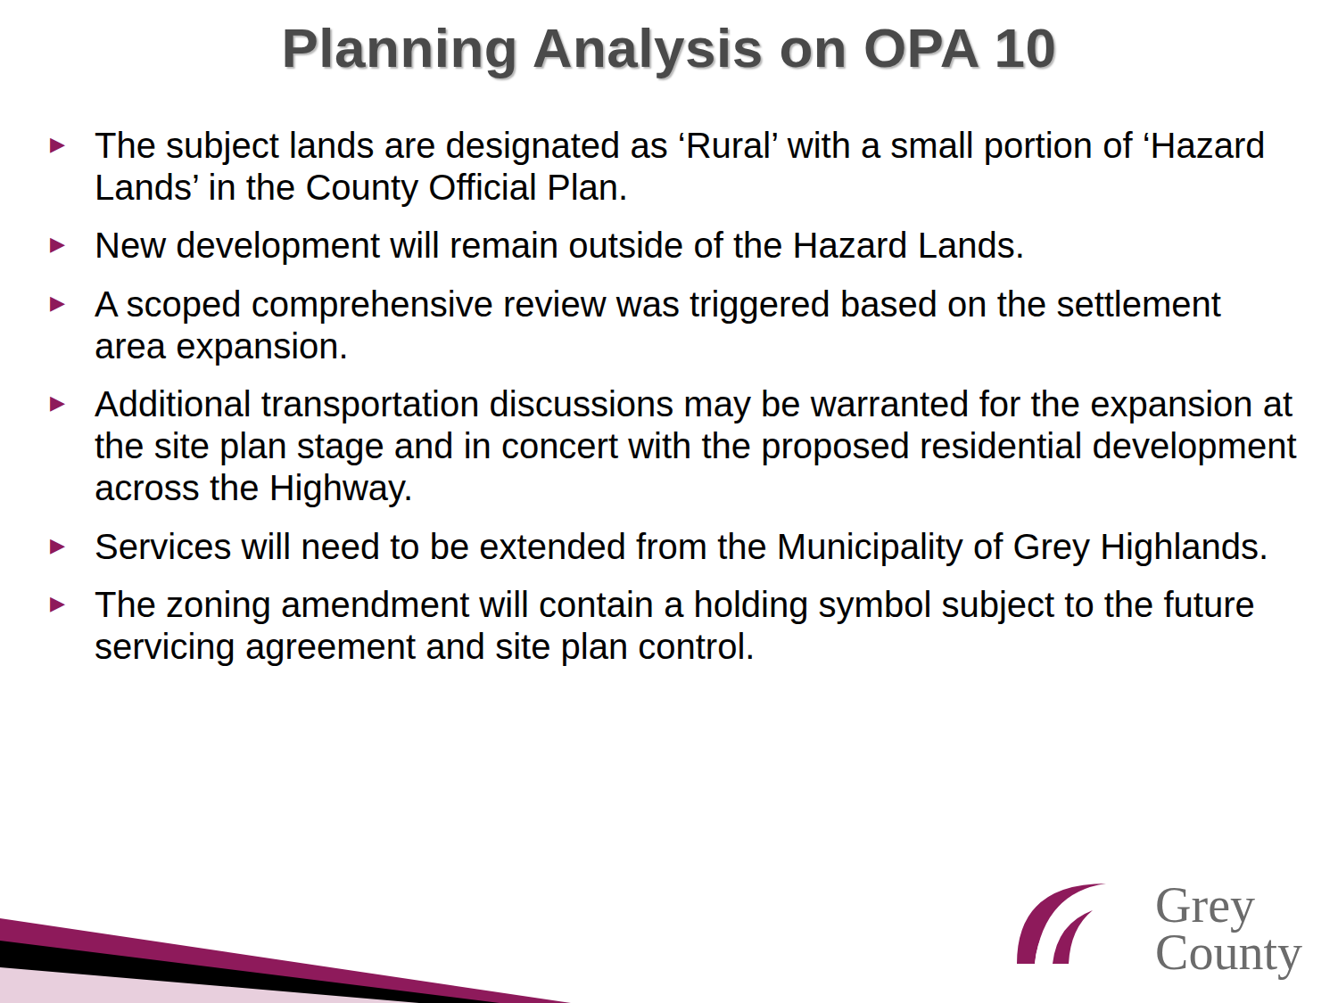Planning Analysis on OPA 10
The subject lands are designated as ‘Rural’ with a small portion of ‘Hazard Lands’ in the County Official Plan.
New development will remain outside of the Hazard Lands.
A scoped comprehensive review was triggered based on the settlement area expansion.
Additional transportation discussions may be warranted for the expansion at the site plan stage and in concert with the proposed residential development across the Highway.
Services will need to be extended from the Municipality of Grey Highlands.
The zoning amendment will contain a holding symbol subject to the future servicing agreement and site plan control.
Grey County